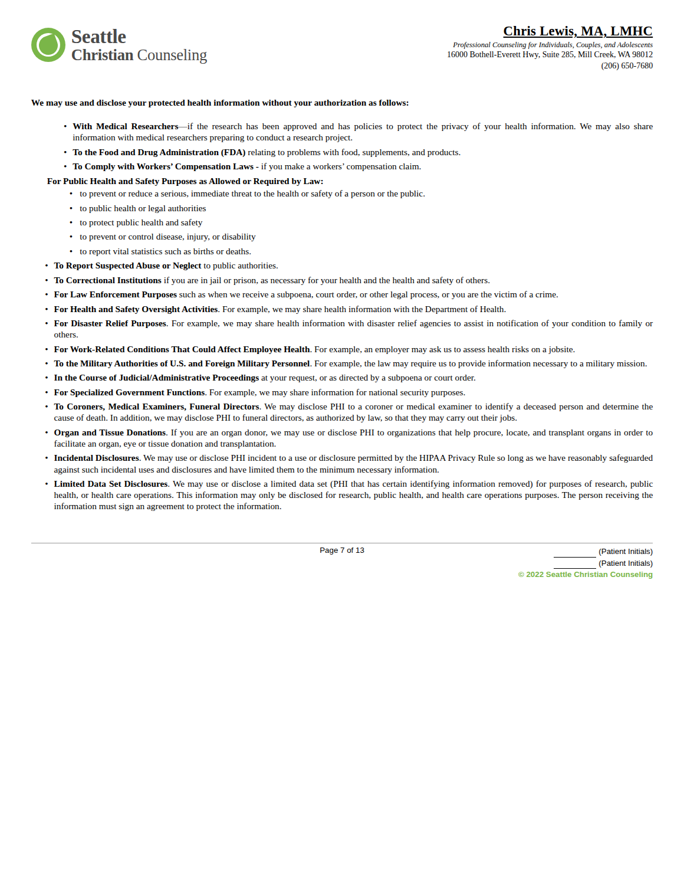Seattle
Christian Counseling
Chris Lewis, MA, LMHC
Professional Counseling for Individuals, Couples, and Adolescents
16000 Bothell-Everett Hwy, Suite 285, Mill Creek, WA 98012
(206) 650-7680
We may use and disclose your protected health information without your authorization as follows:
With Medical Researchers—if the research has been approved and has policies to protect the privacy of your health information. We may also share information with medical researchers preparing to conduct a research project.
To the Food and Drug Administration (FDA) relating to problems with food, supplements, and products.
To Comply with Workers’ Compensation Laws - if you make a workers’ compensation claim.
For Public Health and Safety Purposes as Allowed or Required by Law:
to prevent or reduce a serious, immediate threat to the health or safety of a person or the public.
to public health or legal authorities
to protect public health and safety
to prevent or control disease, injury, or disability
to report vital statistics such as births or deaths.
To Report Suspected Abuse or Neglect to public authorities.
To Correctional Institutions if you are in jail or prison, as necessary for your health and the health and safety of others.
For Law Enforcement Purposes such as when we receive a subpoena, court order, or other legal process, or you are the victim of a crime.
For Health and Safety Oversight Activities. For example, we may share health information with the Department of Health.
For Disaster Relief Purposes. For example, we may share health information with disaster relief agencies to assist in notification of your condition to family or others.
For Work-Related Conditions That Could Affect Employee Health. For example, an employer may ask us to assess health risks on a jobsite.
To the Military Authorities of U.S. and Foreign Military Personnel. For example, the law may require us to provide information necessary to a military mission.
In the Course of Judicial/Administrative Proceedings at your request, or as directed by a subpoena or court order.
For Specialized Government Functions. For example, we may share information for national security purposes.
To Coroners, Medical Examiners, Funeral Directors. We may disclose PHI to a coroner or medical examiner to identify a deceased person and determine the cause of death. In addition, we may disclose PHI to funeral directors, as authorized by law, so that they may carry out their jobs.
Organ and Tissue Donations. If you are an organ donor, we may use or disclose PHI to organizations that help procure, locate, and transplant organs in order to facilitate an organ, eye or tissue donation and transplantation.
Incidental Disclosures. We may use or disclose PHI incident to a use or disclosure permitted by the HIPAA Privacy Rule so long as we have reasonably safeguarded against such incidental uses and disclosures and have limited them to the minimum necessary information.
Limited Data Set Disclosures. We may use or disclose a limited data set (PHI that has certain identifying information removed) for purposes of research, public health, or health care operations. This information may only be disclosed for research, public health, and health care operations purposes. The person receiving the information must sign an agreement to protect the information.
Page 7 of 13
(Patient Initials)
(Patient Initials)
© 2022 Seattle Christian Counseling